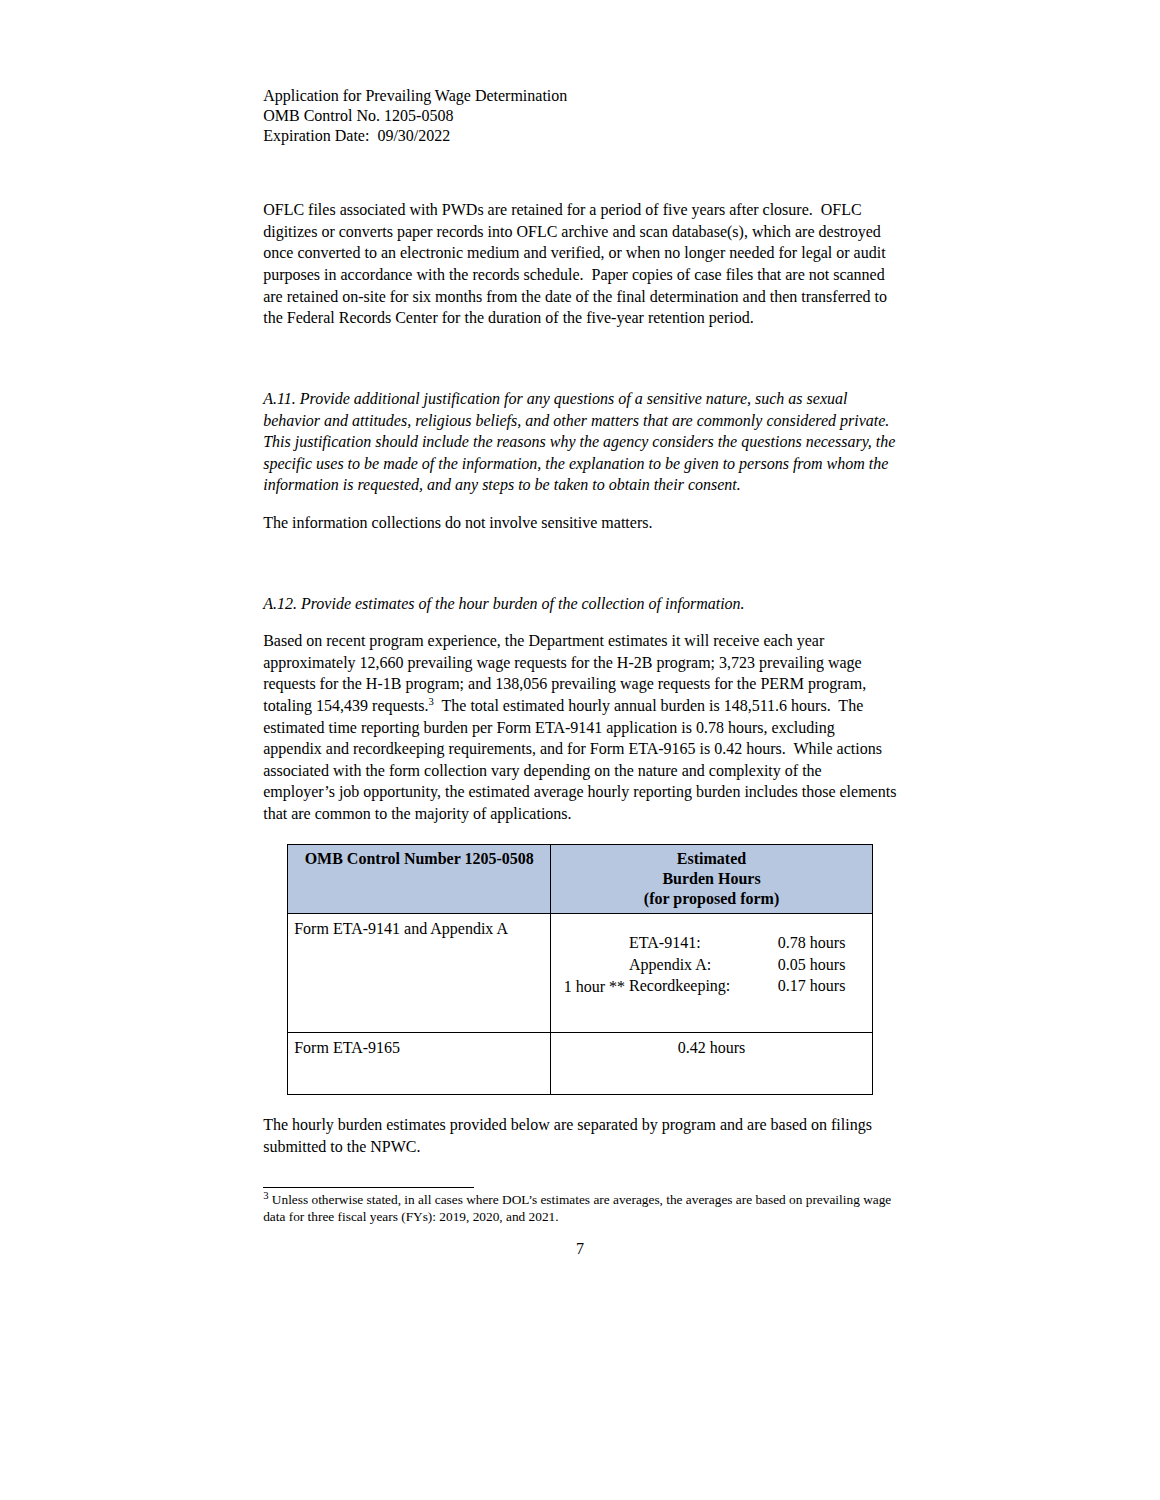Application for Prevailing Wage Determination
OMB Control No. 1205-0508
Expiration Date: 09/30/2022
OFLC files associated with PWDs are retained for a period of five years after closure. OFLC digitizes or converts paper records into OFLC archive and scan database(s), which are destroyed once converted to an electronic medium and verified, or when no longer needed for legal or audit purposes in accordance with the records schedule. Paper copies of case files that are not scanned are retained on-site for six months from the date of the final determination and then transferred to the Federal Records Center for the duration of the five-year retention period.
A.11. Provide additional justification for any questions of a sensitive nature, such as sexual behavior and attitudes, religious beliefs, and other matters that are commonly considered private. This justification should include the reasons why the agency considers the questions necessary, the specific uses to be made of the information, the explanation to be given to persons from whom the information is requested, and any steps to be taken to obtain their consent.
The information collections do not involve sensitive matters.
A.12. Provide estimates of the hour burden of the collection of information.
Based on recent program experience, the Department estimates it will receive each year approximately 12,660 prevailing wage requests for the H-2B program; 3,723 prevailing wage requests for the H-1B program; and 138,056 prevailing wage requests for the PERM program, totaling 154,439 requests.3 The total estimated hourly annual burden is 148,511.6 hours. The estimated time reporting burden per Form ETA-9141 application is 0.78 hours, excluding appendix and recordkeeping requirements, and for Form ETA-9165 is 0.42 hours. While actions associated with the form collection vary depending on the nature and complexity of the employer’s job opportunity, the estimated average hourly reporting burden includes those elements that are common to the majority of applications.
| OMB Control Number 1205-0508 | Estimated Burden Hours (for proposed form) |
| --- | --- |
| Form ETA-9141 and Appendix A | 1 hour ** ETA-9141: 0.78 hours Appendix A: 0.05 hours Recordkeeping: 0.17 hours |
| Form ETA-9165 | 0.42 hours |
The hourly burden estimates provided below are separated by program and are based on filings submitted to the NPWC.
3 Unless otherwise stated, in all cases where DOL’s estimates are averages, the averages are based on prevailing wage data for three fiscal years (FYs): 2019, 2020, and 2021.
7